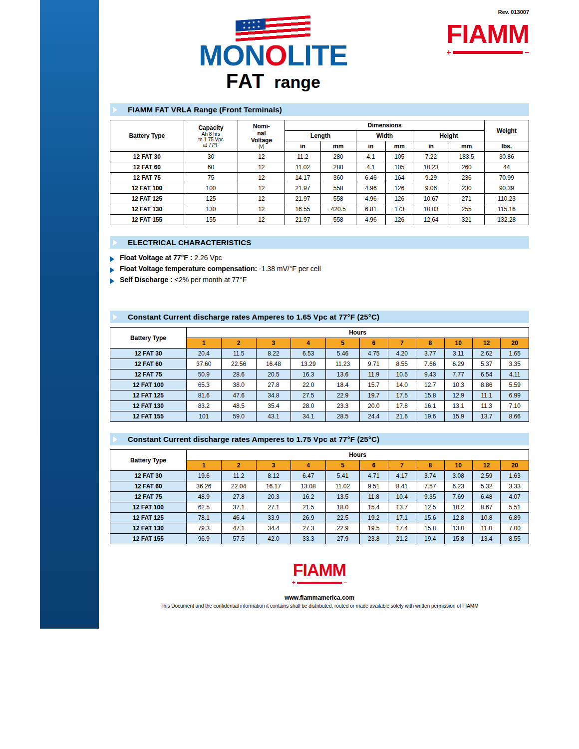Standby Batteries
Rev. 013007
MONOLITE
FAT range
FIAMM
+ −
FIAMM FAT VRLA Range (Front Terminals)
| Battery Type | Capacity Ah 8 hrs to 1.75 Vpc at 77°F | Nomi- nal Voltage (v) | Dimensions | Weight |
| --- | --- | --- | --- | --- |
| Length | Width | Height |
| in | mm | in | mm | in | mm | lbs. |
| 12 FAT 30 | 30 | 12 | 11.2 | 280 | 4.1 | 105 | 7.22 | 183.5 | 30.86 |
| 12 FAT 60 | 60 | 12 | 11.02 | 280 | 4.1 | 105 | 10.23 | 260 | 44 |
| 12 FAT 75 | 75 | 12 | 14.17 | 360 | 6.46 | 164 | 9.29 | 236 | 70.99 |
| 12 FAT 100 | 100 | 12 | 21.97 | 558 | 4.96 | 126 | 9.06 | 230 | 90.39 |
| 12 FAT 125 | 125 | 12 | 21.97 | 558 | 4.96 | 126 | 10.67 | 271 | 110.23 |
| 12 FAT 130 | 130 | 12 | 16.55 | 420.5 | 6.81 | 173 | 10.03 | 255 | 115.16 |
| 12 FAT 155 | 155 | 12 | 21.97 | 558 | 4.96 | 126 | 12.64 | 321 | 132.28 |
ELECTRICAL CHARACTERISTICS
Float Voltage at 77°F : 2.26 Vpc
Float Voltage temperature compensation: -1.38 mV/°F per cell
Self Discharge : <2% per month at 77°F
Constant Current discharge rates Amperes to 1.65 Vpc at 77°F (25°C)
| Battery Type | Hours |
| --- | --- |
| 1 | 2 | 3 | 4 | 5 | 6 | 7 | 8 | 10 | 12 | 20 |
| 12 FAT 30 | 20.4 | 11.5 | 8.22 | 6.53 | 5.46 | 4.75 | 4.20 | 3.77 | 3.11 | 2.62 | 1.65 |
| 12 FAT 60 | 37.60 | 22.56 | 16.48 | 13.29 | 11.23 | 9.71 | 8.55 | 7.66 | 6.29 | 5.37 | 3.35 |
| 12 FAT 75 | 50.9 | 28.6 | 20.5 | 16.3 | 13.6 | 11.9 | 10.5 | 9.43 | 7.77 | 6.54 | 4.11 |
| 12 FAT 100 | 65.3 | 38.0 | 27.8 | 22.0 | 18.4 | 15.7 | 14.0 | 12.7 | 10.3 | 8.86 | 5.59 |
| 12 FAT 125 | 81.6 | 47.6 | 34.8 | 27.5 | 22.9 | 19.7 | 17.5 | 15.8 | 12.9 | 11.1 | 6.99 |
| 12 FAT 130 | 83.2 | 48.5 | 35.4 | 28.0 | 23.3 | 20.0 | 17.8 | 16.1 | 13.1 | 11.3 | 7.10 |
| 12 FAT 155 | 101 | 59.0 | 43.1 | 34.1 | 28.5 | 24.4 | 21.6 | 19.6 | 15.9 | 13.7 | 8.66 |
Constant Current discharge rates Amperes to 1.75 Vpc at 77°F (25°C)
| Battery Type | Hours |
| --- | --- |
| 1 | 2 | 3 | 4 | 5 | 6 | 7 | 8 | 10 | 12 | 20 |
| 12 FAT 30 | 19.6 | 11.2 | 8.12 | 6.47 | 5.41 | 4.71 | 4.17 | 3.74 | 3.08 | 2.59 | 1.63 |
| 12 FAT 60 | 36.26 | 22.04 | 16.17 | 13.08 | 11.02 | 9.51 | 8.41 | 7.57 | 6.23 | 5.32 | 3.33 |
| 12 FAT 75 | 48.9 | 27.8 | 20.3 | 16.2 | 13.5 | 11.8 | 10.4 | 9.35 | 7.69 | 6.48 | 4.07 |
| 12 FAT 100 | 62.5 | 37.1 | 27.1 | 21.5 | 18.0 | 15.4 | 13.7 | 12.5 | 10.2 | 8.67 | 5.51 |
| 12 FAT 125 | 78.1 | 46.4 | 33.9 | 26.9 | 22.5 | 19.2 | 17.1 | 15.6 | 12.8 | 10.8 | 6.89 |
| 12 FAT 130 | 79.3 | 47.1 | 34.4 | 27.3 | 22.9 | 19.5 | 17.4 | 15.8 | 13.0 | 11.0 | 7.00 |
| 12 FAT 155 | 96.9 | 57.5 | 42.0 | 33.3 | 27.9 | 23.8 | 21.2 | 19.4 | 15.8 | 13.4 | 8.55 |
FIAMM
+ −
www.fiammamerica.com
This Document and the confidential information it contains shall be distributed, routed or made available solely with written permission of FIAMM